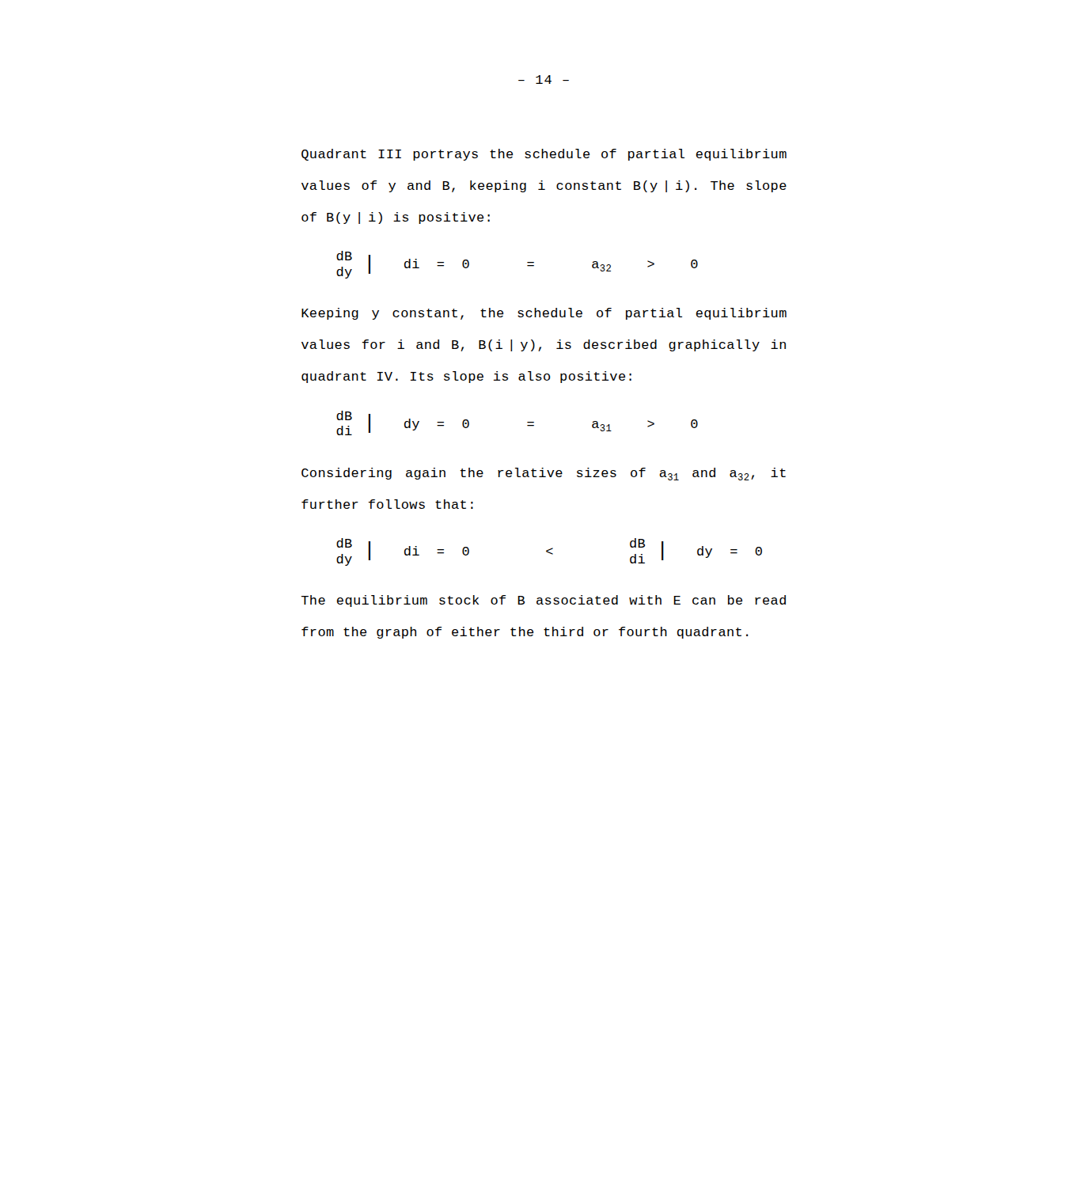– 14 –
Quadrant III portrays the schedule of partial equilibrium values of y and B, keeping i constant B(y | i). The slope of B(y | i) is positive:
dB dy| di = 0 = a32 > 0
Keeping y constant, the schedule of partial equilibrium values for i and B, B(i | y), is described graphically in quadrant IV. Its slope is also positive:
dB di| dy = 0 = a31 > 0
Considering again the relative sizes of a31 and a32, it further follows that:
dB dy| di = 0 < dB di| dy = 0
The equilibrium stock of B associated with E can be read from the graph of either the third or fourth quadrant.